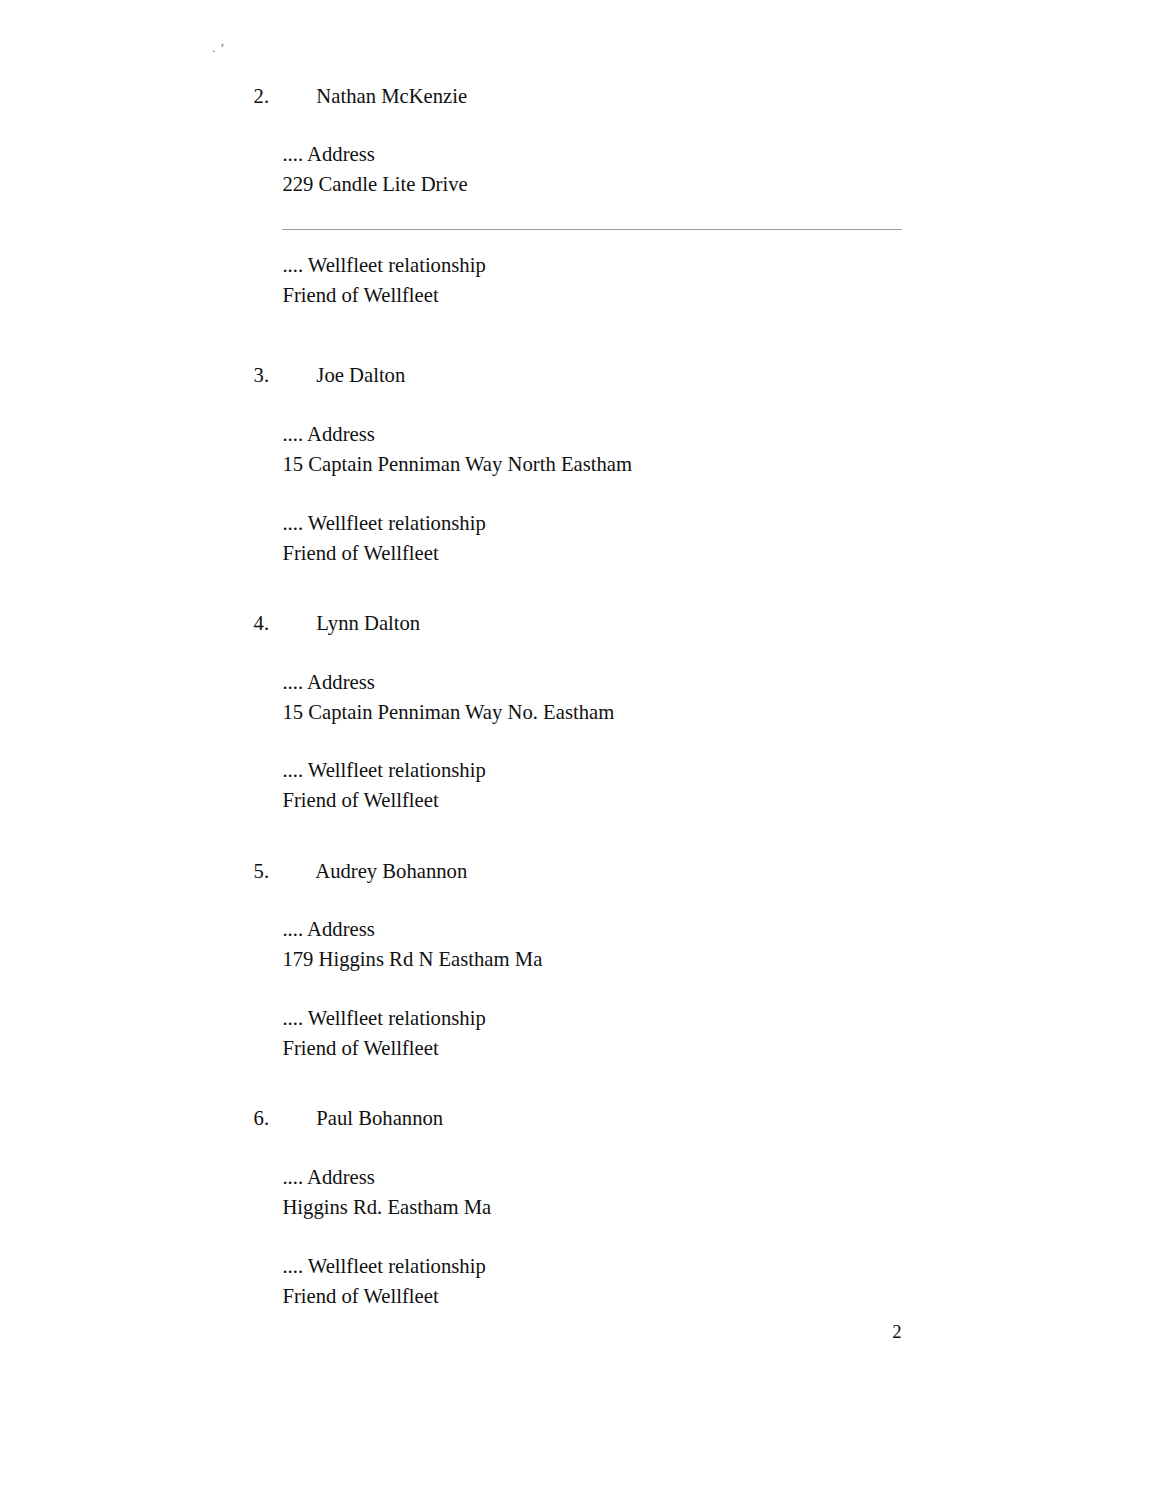. ’
2. Nathan McKenzie
.... Address
229 Candle Lite Drive
.... Wellfleet relationship
Friend of Wellfleet
3. Joe Dalton
.... Address
15 Captain Penniman Way North Eastham
.... Wellfleet relationship
Friend of Wellfleet
4. Lynn Dalton
.... Address
15 Captain Penniman Way No. Eastham
.... Wellfleet relationship
Friend of Wellfleet
5. Audrey Bohannon
.... Address
179 Higgins Rd N Eastham Ma
.... Wellfleet relationship
Friend of Wellfleet
6. Paul Bohannon
.... Address
Higgins Rd. Eastham Ma
.... Wellfleet relationship
Friend of Wellfleet
2